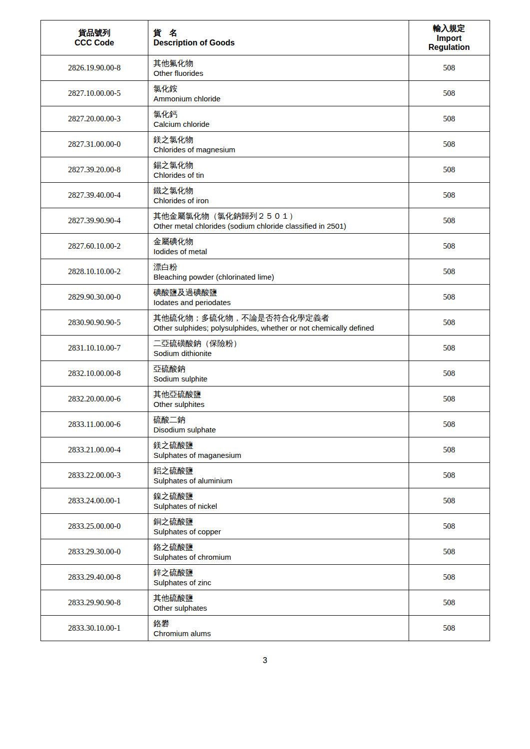| 貨品號列 CCC Code | 貨 名 Description of Goods | 輸入規定 Import Regulation |
| --- | --- | --- |
| 2826.19.90.00-8 | 其他氟化物 Other fluorides | 508 |
| 2827.10.00.00-5 | 氯化銨 Ammonium chloride | 508 |
| 2827.20.00.00-3 | 氯化鈣 Calcium chloride | 508 |
| 2827.31.00.00-0 | 鎂之氯化物 Chlorides of magnesium | 508 |
| 2827.39.20.00-8 | 錫之氯化物 Chlorides of tin | 508 |
| 2827.39.40.00-4 | 鐵之氯化物 Chlorides of iron | 508 |
| 2827.39.90.90-4 | 其他金屬氯化物（氯化鈉歸列２５０１） Other metal chlorides (sodium chloride classified in 2501) | 508 |
| 2827.60.10.00-2 | 金屬碘化物 Iodides of metal | 508 |
| 2828.10.10.00-2 | 漂白粉 Bleaching powder (chlorinated lime) | 508 |
| 2829.90.30.00-0 | 碘酸鹽及過碘酸鹽 Iodates and periodates | 508 |
| 2830.90.90.90-5 | 其他硫化物；多硫化物，不論是否符合化學定義者 Other sulphides; polysulphides, whether or not chemically defined | 508 |
| 2831.10.10.00-7 | 二亞硫磺酸鈉（保險粉） Sodium dithionite | 508 |
| 2832.10.00.00-8 | 亞硫酸鈉 Sodium sulphite | 508 |
| 2832.20.00.00-6 | 其他亞硫酸鹽 Other sulphites | 508 |
| 2833.11.00.00-6 | 硫酸二鈉 Disodium sulphate | 508 |
| 2833.21.00.00-4 | 鎂之硫酸鹽 Sulphates of maganesium | 508 |
| 2833.22.00.00-3 | 鋁之硫酸鹽 Sulphates of aluminium | 508 |
| 2833.24.00.00-1 | 鎳之硫酸鹽 Sulphates of nickel | 508 |
| 2833.25.00.00-0 | 銅之硫酸鹽 Sulphates of copper | 508 |
| 2833.29.30.00-0 | 鉻之硫酸鹽 Sulphates of chromium | 508 |
| 2833.29.40.00-8 | 鋅之硫酸鹽 Sulphates of zinc | 508 |
| 2833.29.90.90-8 | 其他硫酸鹽 Other sulphates | 508 |
| 2833.30.10.00-1 | 鉻礬 Chromium alums | 508 |
3